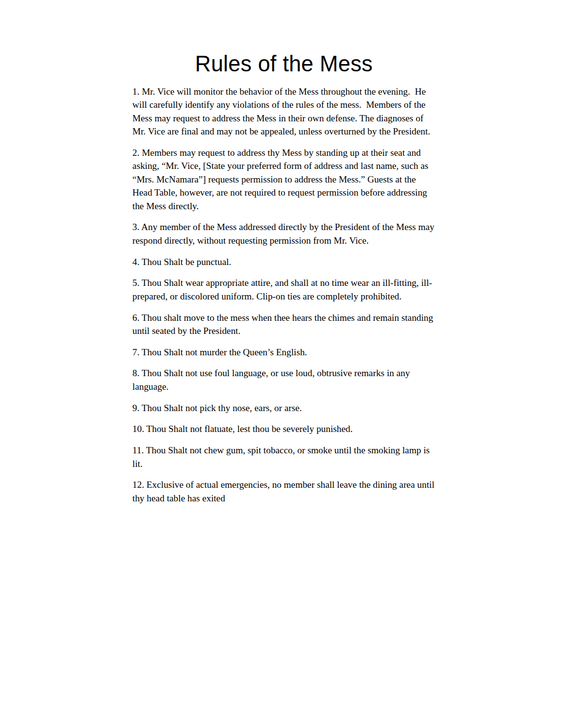Rules of the Mess
1. Mr. Vice will monitor the behavior of the Mess throughout the evening. He will carefully identify any violations of the rules of the mess. Members of the Mess may request to address the Mess in their own defense. The diagnoses of Mr. Vice are final and may not be appealed, unless overturned by the President.
2. Members may request to address thy Mess by standing up at their seat and asking, “Mr. Vice, [State your preferred form of address and last name, such as “Mrs. McNamara”] requests permission to address the Mess.” Guests at the Head Table, however, are not required to request permission before addressing the Mess directly.
3. Any member of the Mess addressed directly by the President of the Mess may respond directly, without requesting permission from Mr. Vice.
4. Thou Shalt be punctual.
5. Thou Shalt wear appropriate attire, and shall at no time wear an ill-fitting, ill-prepared, or discolored uniform. Clip-on ties are completely prohibited.
6. Thou shalt move to the mess when thee hears the chimes and remain standing until seated by the President.
7. Thou Shalt not murder the Queen’s English.
8. Thou Shalt not use foul language, or use loud, obtrusive remarks in any language.
9. Thou Shalt not pick thy nose, ears, or arse.
10. Thou Shalt not flatuate, lest thou be severely punished.
11. Thou Shalt not chew gum, spit tobacco, or smoke until the smoking lamp is lit.
12. Exclusive of actual emergencies, no member shall leave the dining area until thy head table has exited